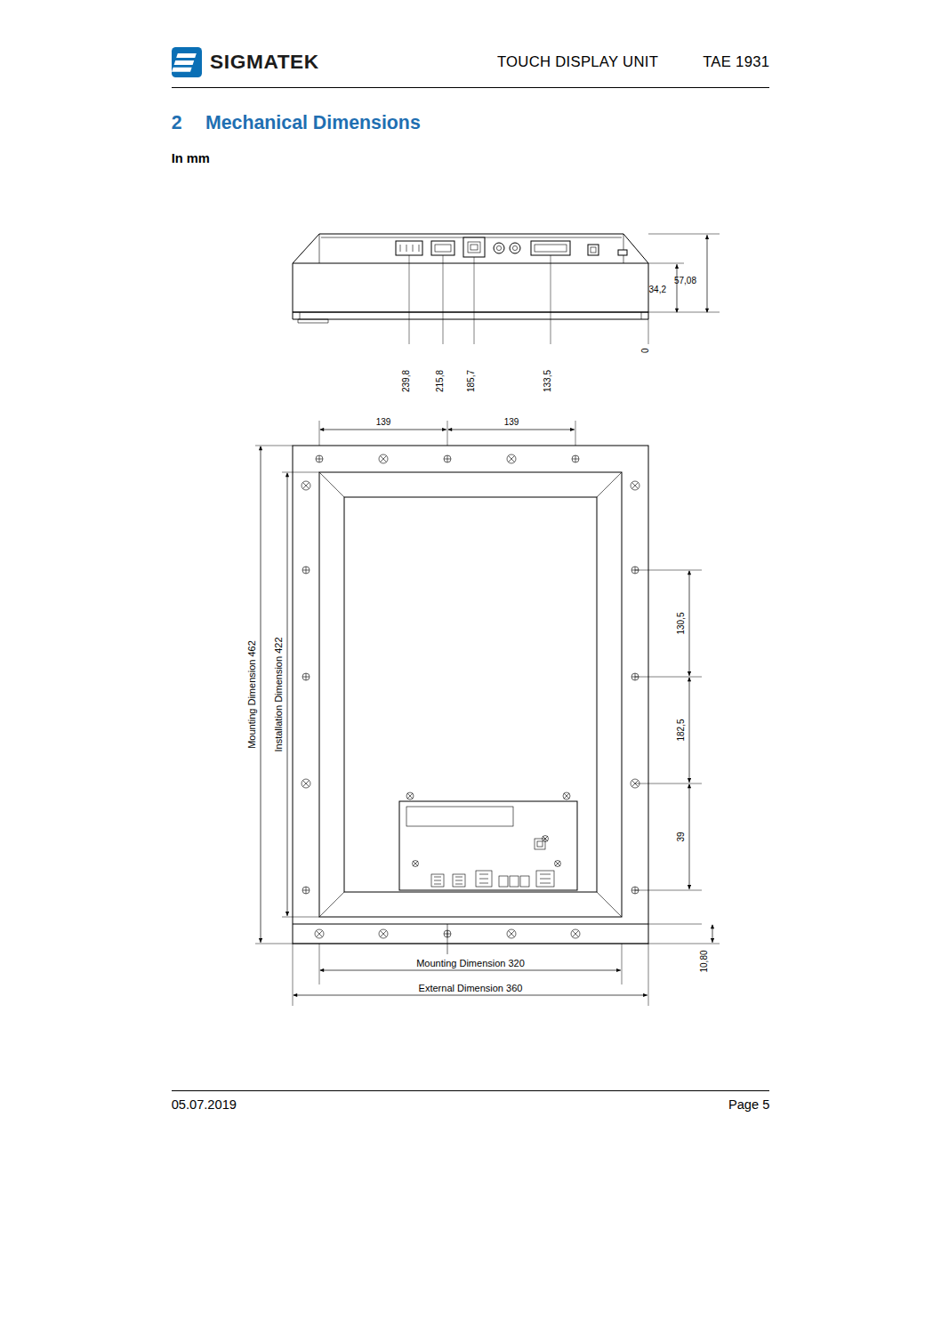SIGMATEK
TOUCH DISPLAY UNIT TAE 1931
2 Mechanical Dimensions
In mm
34,2 57,08 0 239,8 215,8 185,7 133,5 139 139 Mounting Dimension 462 Installation Dimension 422 130,5 182,5 39 10,80 Mounting Dimension 320 External Dimension 360
05.07.2019
Page 5